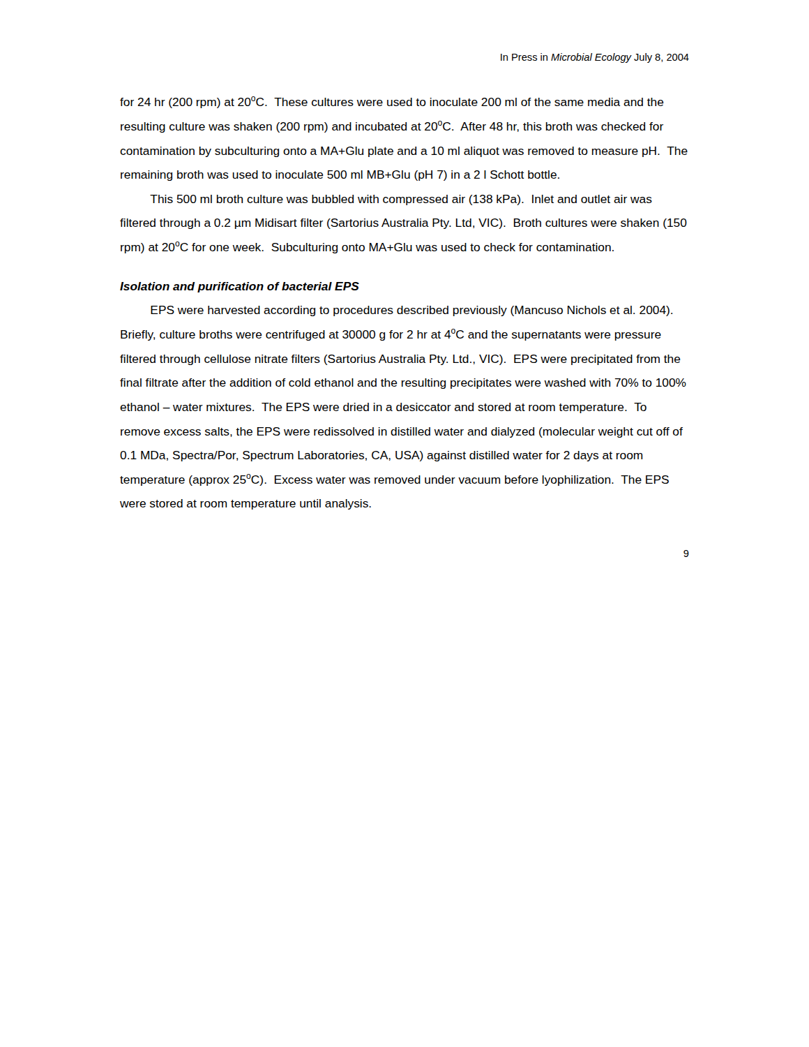In Press in Microbial Ecology July 8, 2004
for 24 hr (200 rpm) at 20oC. These cultures were used to inoculate 200 ml of the same media and the resulting culture was shaken (200 rpm) and incubated at 20oC. After 48 hr, this broth was checked for contamination by subculturing onto a MA+Glu plate and a 10 ml aliquot was removed to measure pH. The remaining broth was used to inoculate 500 ml MB+Glu (pH 7) in a 2 l Schott bottle.
This 500 ml broth culture was bubbled with compressed air (138 kPa). Inlet and outlet air was filtered through a 0.2 µm Midisart filter (Sartorius Australia Pty. Ltd, VIC). Broth cultures were shaken (150 rpm) at 20oC for one week. Subculturing onto MA+Glu was used to check for contamination.
Isolation and purification of bacterial EPS
EPS were harvested according to procedures described previously (Mancuso Nichols et al. 2004). Briefly, culture broths were centrifuged at 30000 g for 2 hr at 4oC and the supernatants were pressure filtered through cellulose nitrate filters (Sartorius Australia Pty. Ltd., VIC). EPS were precipitated from the final filtrate after the addition of cold ethanol and the resulting precipitates were washed with 70% to 100% ethanol – water mixtures. The EPS were dried in a desiccator and stored at room temperature. To remove excess salts, the EPS were redissolved in distilled water and dialyzed (molecular weight cut off of 0.1 MDa, Spectra/Por, Spectrum Laboratories, CA, USA) against distilled water for 2 days at room temperature (approx 25oC). Excess water was removed under vacuum before lyophilization. The EPS were stored at room temperature until analysis.
9